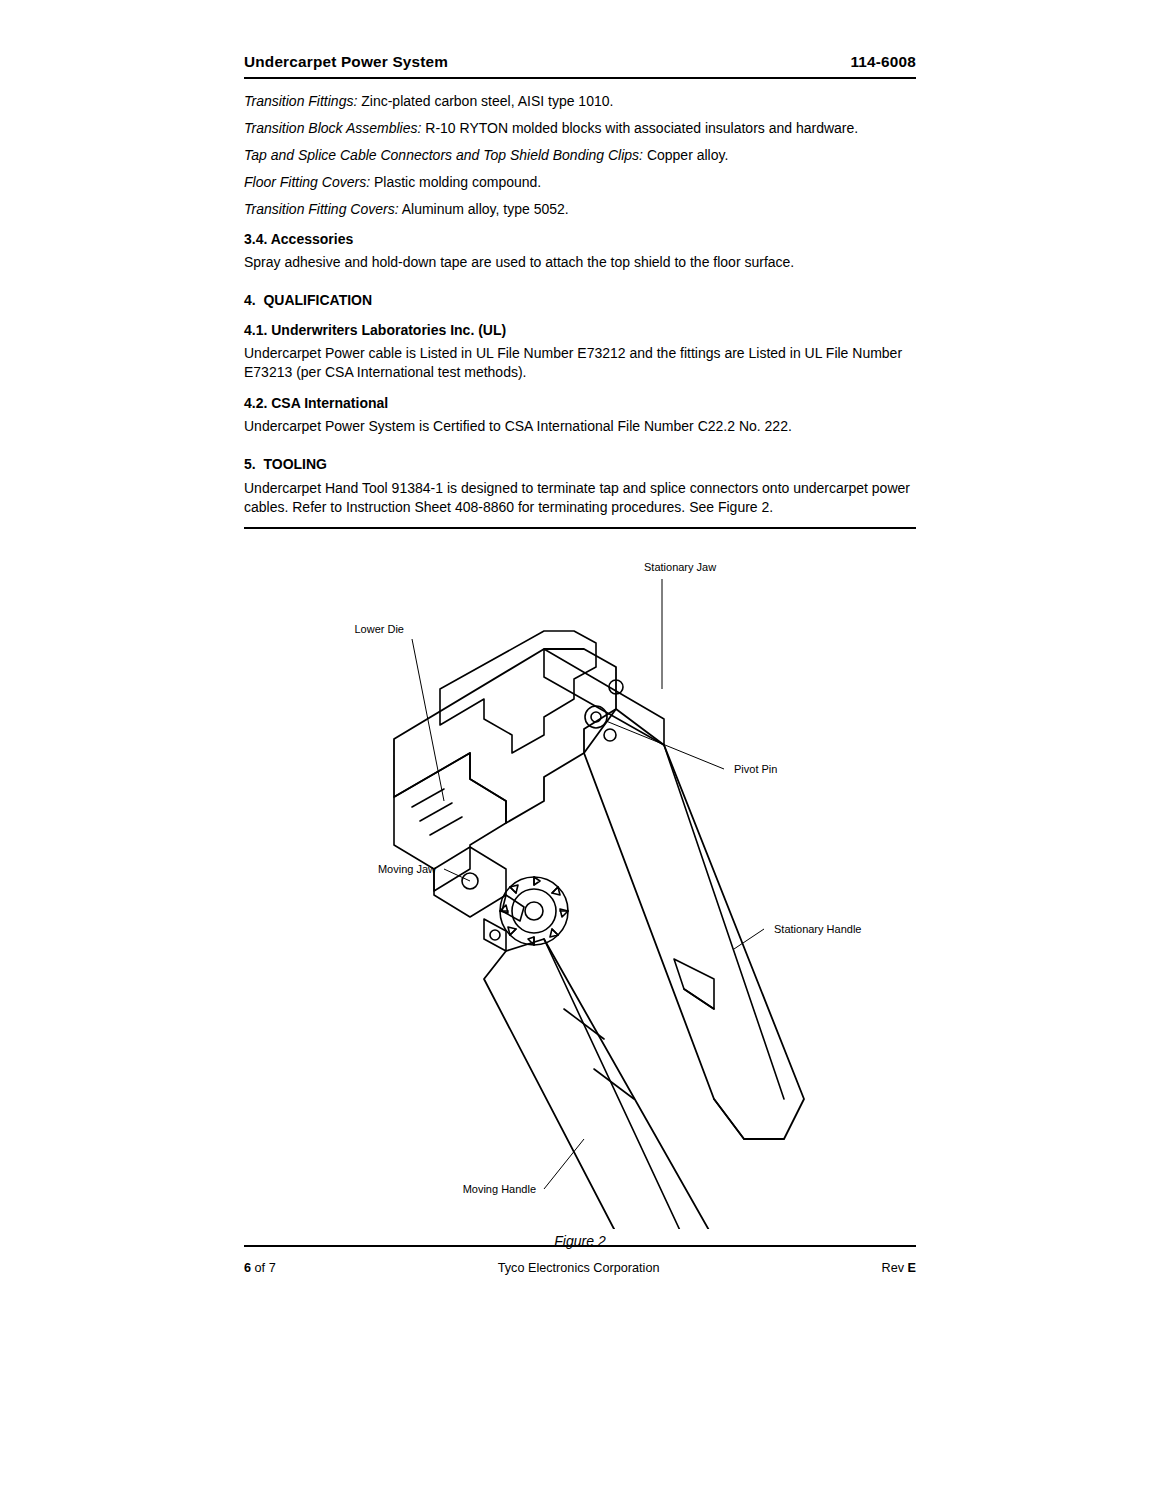Undercarpet Power System
114‑6008
Transition Fittings: Zinc‑plated carbon steel, AISI type 1010.
Transition Block Assemblies: R‑10 RYTON molded blocks with associated insulators and hardware.
Tap and Splice Cable Connectors and Top Shield Bonding Clips: Copper alloy.
Floor Fitting Covers: Plastic molding compound.
Transition Fitting Covers: Aluminum alloy, type 5052.
3.4. Accessories
Spray adhesive and hold‑down tape are used to attach the top shield to the floor surface.
4. QUALIFICATION
4.1. Underwriters Laboratories Inc. (UL)
Undercarpet Power cable is Listed in UL File Number E73212 and the fittings are Listed in UL File Number E73213 (per CSA International test methods).
4.2. CSA International
Undercarpet Power System is Certified to CSA International File Number C22.2 No. 222.
5. TOOLING
Undercarpet Hand Tool 91384‑1 is designed to terminate tap and splice connectors onto undercarpet power cables. Refer to Instruction Sheet 408‑8860 for terminating procedures. See Figure 2.
Stationary Jaw Lower Die Pivot Pin Moving Jaw Stationary Handle Moving Handle
Figure 2
6 of 7
Tyco Electronics Corporation
Rev E